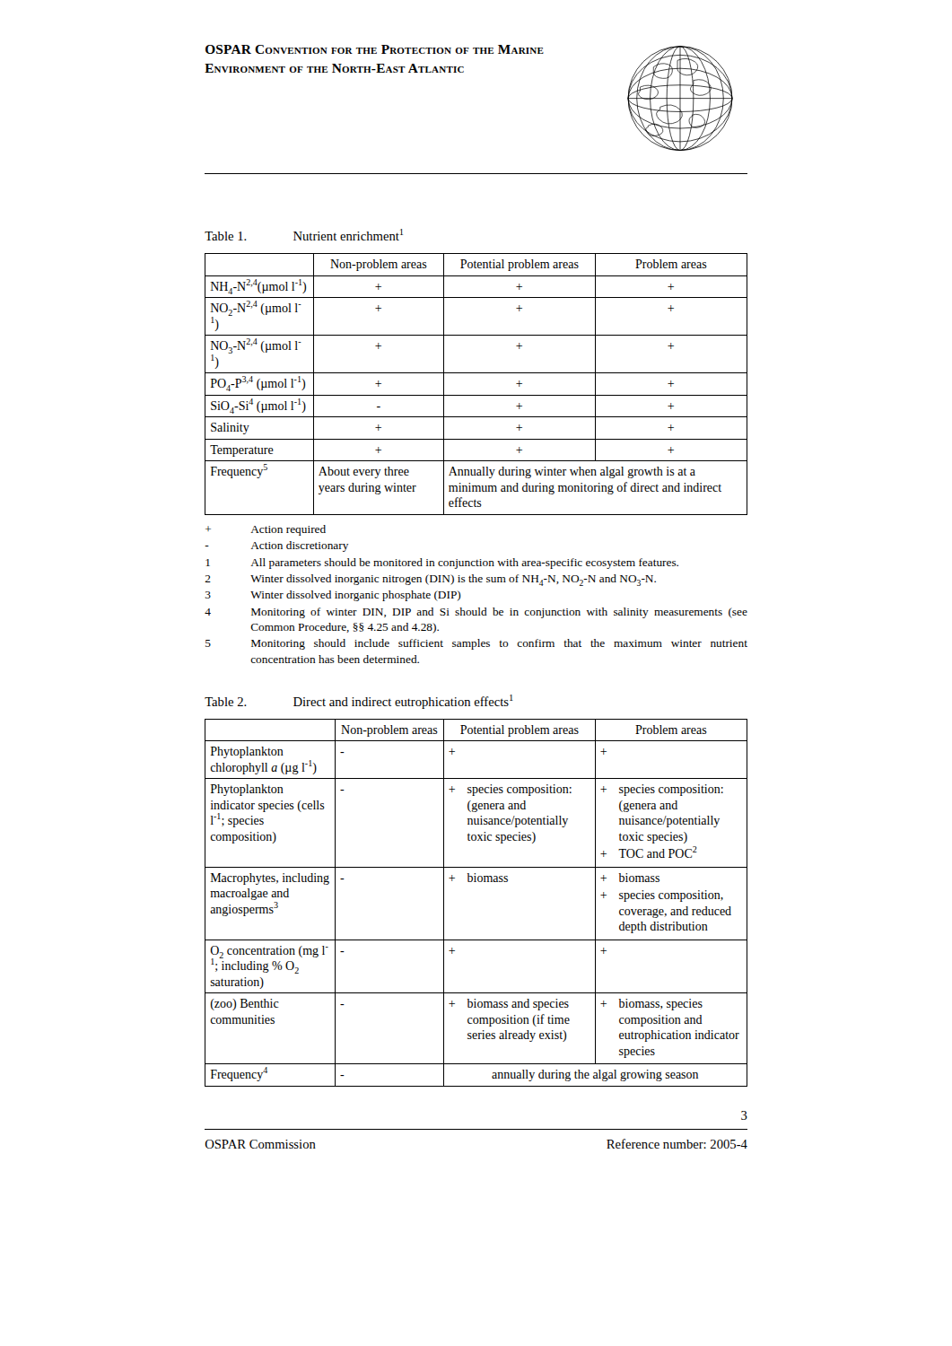OSPAR Convention for the Protection of the Marine Environment of the North-East Atlantic
Table 1. Nutrient enrichment1
| | Non-problem areas | Potential problem areas | Problem areas |
| --- | --- | --- | --- |
| NH 4 -N 2,4 (µmol l -1 ) | + | + | + |
| NO 2 -N 2,4 (µmol l -1 ) | + | + | + |
| NO 3 -N 2,4 (µmol l -1 ) | + | + | + |
| PO 4 -P 3,4 (µmol l -1 ) | + | + | + |
| SiO 4 -Si 4 (µmol l -1 ) | - | + | + |
| Salinity | + | + | + |
| Temperature | + | + | + |
| Frequency 5 | About every three years during winter | Annually during winter when algal growth is at a minimum and during monitoring of direct and indirect effects |
+Action required
-Action discretionary
1 All parameters should be monitored in conjunction with area-specific ecosystem features.
2 Winter dissolved inorganic nitrogen (DIN) is the sum of NH4-N, NO2-N and NO3-N.
3 Winter dissolved inorganic phosphate (DIP)
4 Monitoring of winter DIN, DIP and Si should be in conjunction with salinity measurements (see Common Procedure, §§ 4.25 and 4.28).
5 Monitoring should include sufficient samples to confirm that the maximum winter nutrient concentration has been determined.
Table 2. Direct and indirect eutrophication effects1
| | Non-problem areas | Potential problem areas | Problem areas |
| --- | --- | --- | --- |
| Phytoplankton chlorophyll a (µg l -1 ) | - | + | + |
| Phytoplankton indicator species (cells l -1 ; species composition) | - | + species composition: (genera and nuisance/potentially toxic species) | + species composition: (genera and nuisance/potentially toxic species) + TOC and POC 2 |
| Macrophytes, including macroalgae and angiosperms 3 | - | + biomass | + biomass + species composition, coverage, and reduced depth distribution |
| O 2 concentration (mg l -1 ; including % O 2 saturation) | - | + | + |
| (zoo) Benthic communities | - | + biomass and species composition (if time series already exist) | + biomass, species composition and eutrophication indicator species |
| Frequency 4 | - | annually during the algal growing season |
3
OSPAR Commission Reference number: 2005-4